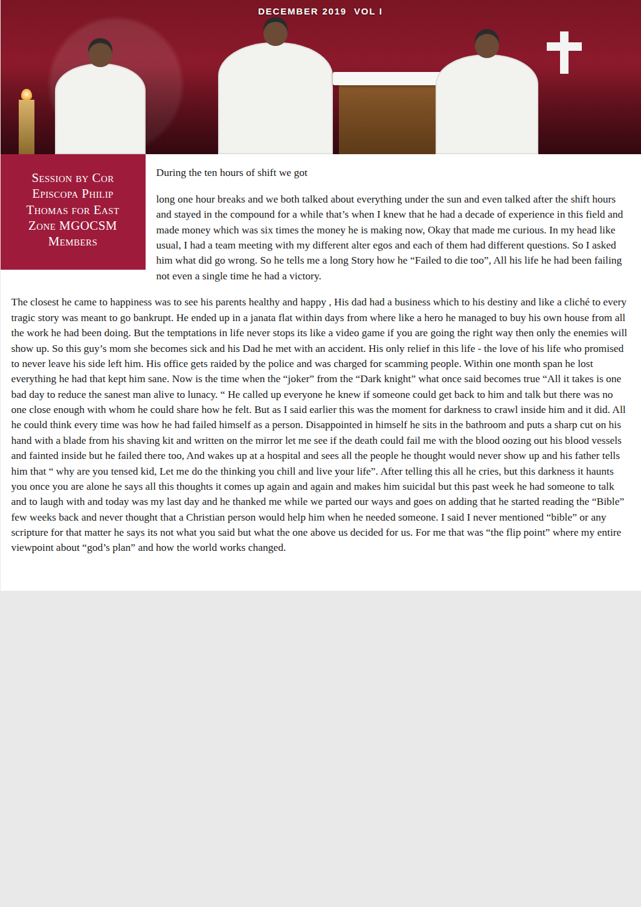December 2019 Vol I
Session by Cor Episcopa Philip Thomas for East Zone MGOCSM Members
During the ten hours of shift we got
long one hour breaks and we both talked about everything under the sun and even talked after the shift hours and stayed in the compound for a while that’s when I knew that he had a decade of experience in this field and made money which was six times the money he is making now, Okay that made me curious. In my head like usual, I had a team meeting with my different alter egos and each of them had different questions. So I asked him what did go wrong. So he tells me a long Story how he “Failed to die too”, All his life he had been failing not even a single time he had a victory.
The closest he came to happiness was to see his parents healthy and happy , His dad had a business which to his destiny and like a cliché to every tragic story was meant to go bankrupt. He ended up in a janata flat within days from where like a hero he managed to buy his own house from all the work he had been doing. But the temptations in life never stops its like a video game if you are going the right way then only the enemies will show up. So this guy’s mom she becomes sick and his Dad he met with an accident. His only relief in this life - the love of his life who promised to never leave his side left him. His office gets raided by the police and was charged for scamming people. Within one month span he lost everything he had that kept him sane. Now is the time when the “joker” from the “Dark knight” what once said becomes true “All it takes is one bad day to reduce the sanest man alive to lunacy. “ He called up everyone he knew if someone could get back to him and talk but there was no one close enough with whom he could share how he felt. But as I said earlier this was the moment for darkness to crawl inside him and it did. All he could think every time was how he had failed himself as a person. Disappointed in himself he sits in the bathroom and puts a sharp cut on his hand with a blade from his shaving kit and written on the mirror let me see if the death could fail me with the blood oozing out his blood vessels and fainted inside but he failed there too, And wakes up at a hospital and sees all the people he thought would never show up and his father tells him that “ why are you tensed kid, Let me do the thinking you chill and live your life”. After telling this all he cries, but this darkness it haunts you once you are alone he says all this thoughts it comes up again and again and makes him suicidal but this past week he had someone to talk and to laugh with and today was my last day and he thanked me while we parted our ways and goes on adding that he started reading the “Bible” few weeks back and never thought that a Christian person would help him when he needed someone. I said I never mentioned “bible” or any scripture for that matter he says its not what you said but what the one above us decided for us. For me that was “the flip point” where my entire viewpoint about “god’s plan” and how the world works changed.